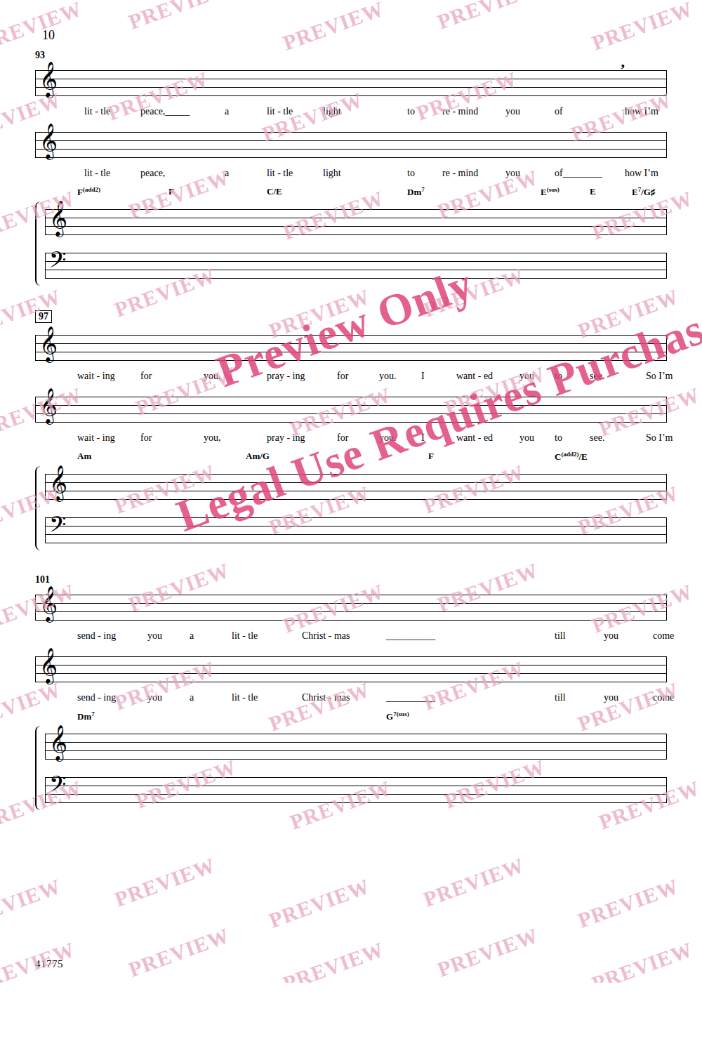10
93
𝄞 ,
lit - tle peace,_____ a lit - tle light to re - mind you of how I’m
𝄞
lit - tle peace, a lit - tle light to re - mind you of________ how I’m
F(add2) F C/E Dm7 E(sus) E E7/G♯
𝄞
𝄢
97
𝄞
wait - ing for you, pray - ing for you. I want - ed you to see. So I’m
𝄞
wait - ing for you, pray - ing for you. I want - ed you to see. So I’m
Am Am/G F C(add2)/E
𝄞
𝄢
101
𝄞
send - ing you a lit - tle Christ - mas __________ till you come
𝄞
send - ing you a lit - tle Christ - mas __________ till you come
Dm7 G7(sus)
𝄞
𝄢
41775
PREVIEW PREVIEW PREVIEW PREVIEW PREVIEW PREVIEW PREVIEW PREVIEW PREVIEW PREVIEW PREVIEW PREVIEW PREVIEW PREVIEW PREVIEW PREVIEW PREVIEW PREVIEW PREVIEW PREVIEW PREVIEW PREVIEW PREVIEW PREVIEW PREVIEW PREVIEW PREVIEW PREVIEW PREVIEW PREVIEW PREVIEW PREVIEW PREVIEW PREVIEW PREVIEW PREVIEW PREVIEW PREVIEW PREVIEW PREVIEW PREVIEW PREVIEW PREVIEW PREVIEW PREVIEW PREVIEW PREVIEW PREVIEW PREVIEW PREVIEW PREVIEW PREVIEW PREVIEW PREVIEW PREVIEW Preview Only Legal Use Requires Purchase